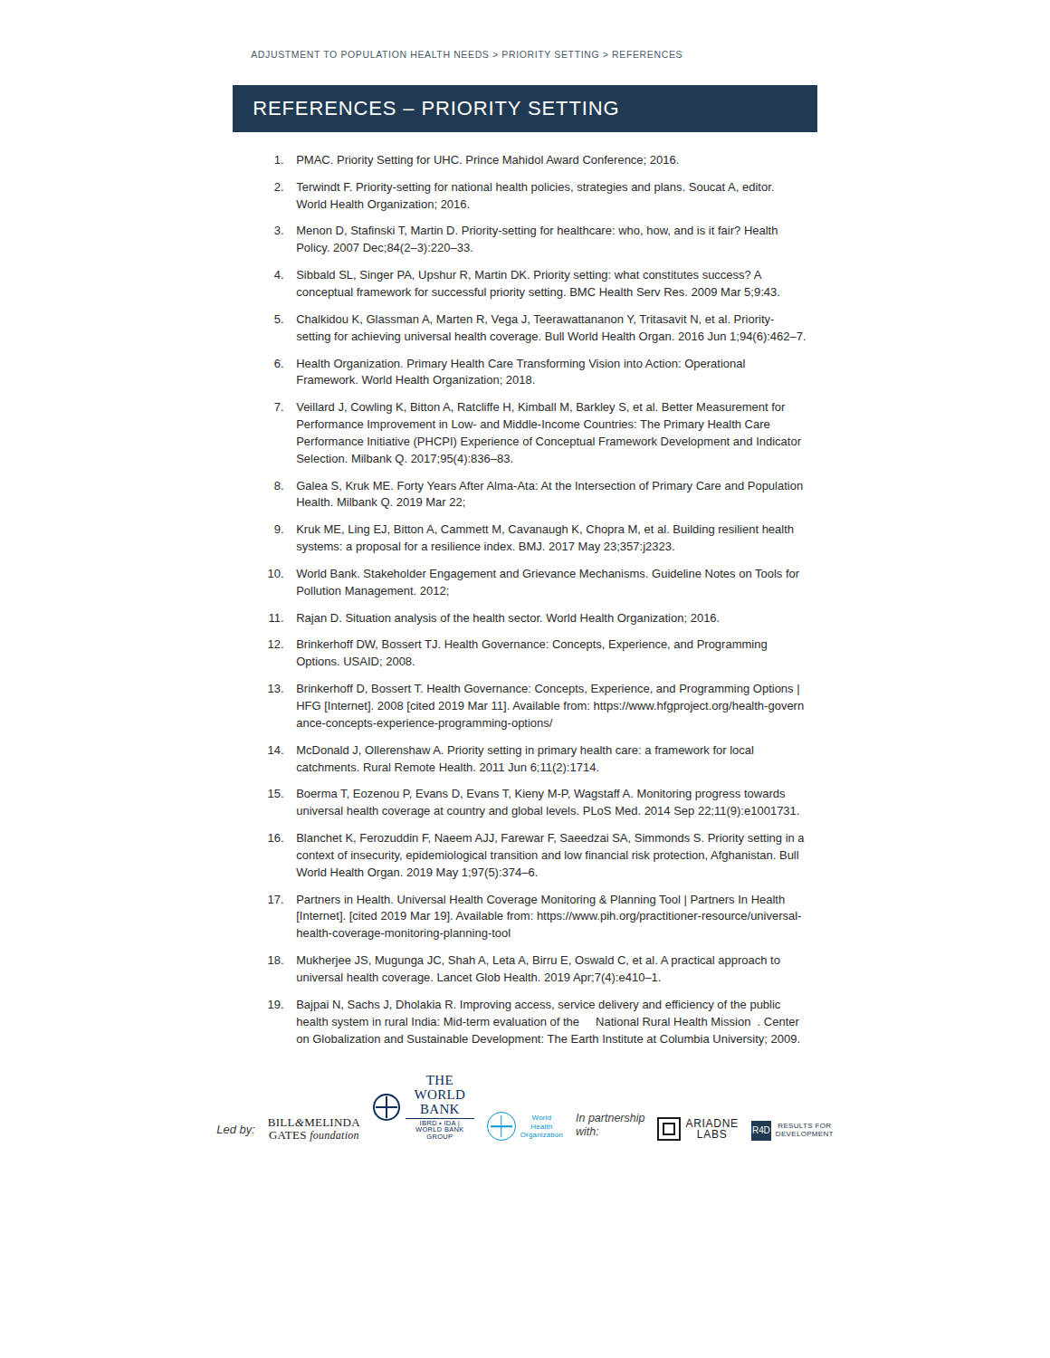Adjustment to Population Health Needs > Priority Setting > References
References – Priority Setting
PMAC. Priority Setting for UHC. Prince Mahidol Award Conference; 2016.
Terwindt F. Priority-setting for national health policies, strategies and plans. Soucat A, editor. World Health Organization; 2016.
Menon D, Stafinski T, Martin D. Priority-setting for healthcare: who, how, and is it fair? Health Policy. 2007 Dec;84(2–3):220–33.
Sibbald SL, Singer PA, Upshur R, Martin DK. Priority setting: what constitutes success? A conceptual framework for successful priority setting. BMC Health Serv Res. 2009 Mar 5;9:43.
Chalkidou K, Glassman A, Marten R, Vega J, Teerawattananon Y, Tritasavit N, et al. Priority-setting for achieving universal health coverage. Bull World Health Organ. 2016 Jun 1;94(6):462–7.
Health Organization. Primary Health Care Transforming Vision into Action: Operational Framework. World Health Organization; 2018.
Veillard J, Cowling K, Bitton A, Ratcliffe H, Kimball M, Barkley S, et al. Better Measurement for Performance Improvement in Low- and Middle-Income Countries: The Primary Health Care Performance Initiative (PHCPI) Experience of Conceptual Framework Development and Indicator Selection. Milbank Q. 2017;95(4):836–83.
Galea S, Kruk ME. Forty Years After Alma-Ata: At the Intersection of Primary Care and Population Health. Milbank Q. 2019 Mar 22;
Kruk ME, Ling EJ, Bitton A, Cammett M, Cavanaugh K, Chopra M, et al. Building resilient health systems: a proposal for a resilience index. BMJ. 2017 May 23;357:j2323.
World Bank. Stakeholder Engagement and Grievance Mechanisms. Guideline Notes on Tools for Pollution Management. 2012;
Rajan D. Situation analysis of the health sector. World Health Organization; 2016.
Brinkerhoff DW, Bossert TJ. Health Governance: Concepts, Experience, and Programming Options. USAID; 2008.
Brinkerhoff D, Bossert T. Health Governance: Concepts, Experience, and Programming Options | HFG [Internet]. 2008 [cited 2019 Mar 11]. Available from: https://www.hfgproject.org/health-governance-concepts-experience-programming-options/
McDonald J, Ollerenshaw A. Priority setting in primary health care: a framework for local catchments. Rural Remote Health. 2011 Jun 6;11(2):1714.
Boerma T, Eozenou P, Evans D, Evans T, Kieny M-P, Wagstaff A. Monitoring progress towards universal health coverage at country and global levels. PLoS Med. 2014 Sep 22;11(9):e1001731.
Blanchet K, Ferozuddin F, Naeem AJJ, Farewar F, Saeedzai SA, Simmonds S. Priority setting in a context of insecurity, epidemiological transition and low financial risk protection, Afghanistan. Bull World Health Organ. 2019 May 1;97(5):374–6.
Partners in Health. Universal Health Coverage Monitoring & Planning Tool | Partners In Health [Internet]. [cited 2019 Mar 19]. Available from: https://www.pih.org/practitioner-resource/universal-health-coverage-monitoring-planning-tool
Mukherjee JS, Mugunga JC, Shah A, Leta A, Birru E, Oswald C, et al. A practical approach to universal health coverage. Lancet Glob Health. 2019 Apr;7(4):e410–1.
Bajpai N, Sachs J, Dholakia R. Improving access, service delivery and efficiency of the public health system in rural India: Mid-term evaluation of the National Rural Health Mission . Center on Globalization and Sustainable Development: The Earth Institute at Columbia University; 2009.
Led by:
BILL&MELINDA
GATES foundation
THE WORLD BANK
IBRD • IDA | WORLD BANK GROUP
World Health
Organization
In partnership
with:
ARIADNE LABS
R4 D
RESULTS FOR
DEVELOPMENT